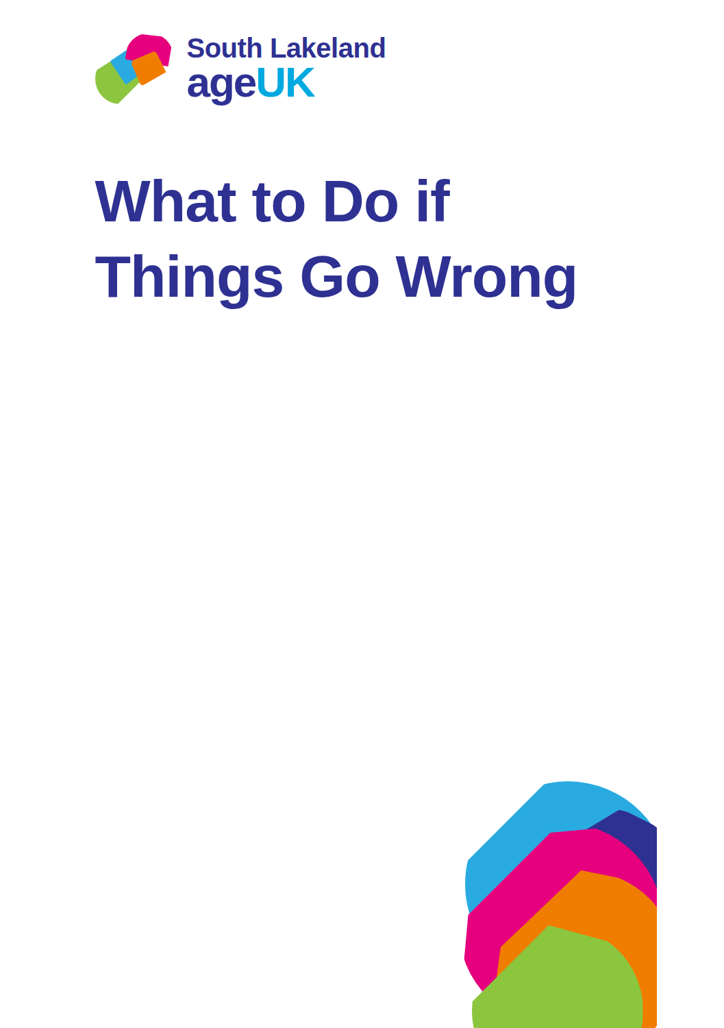South Lakeland
age UK
What to Do if Things Go Wrong